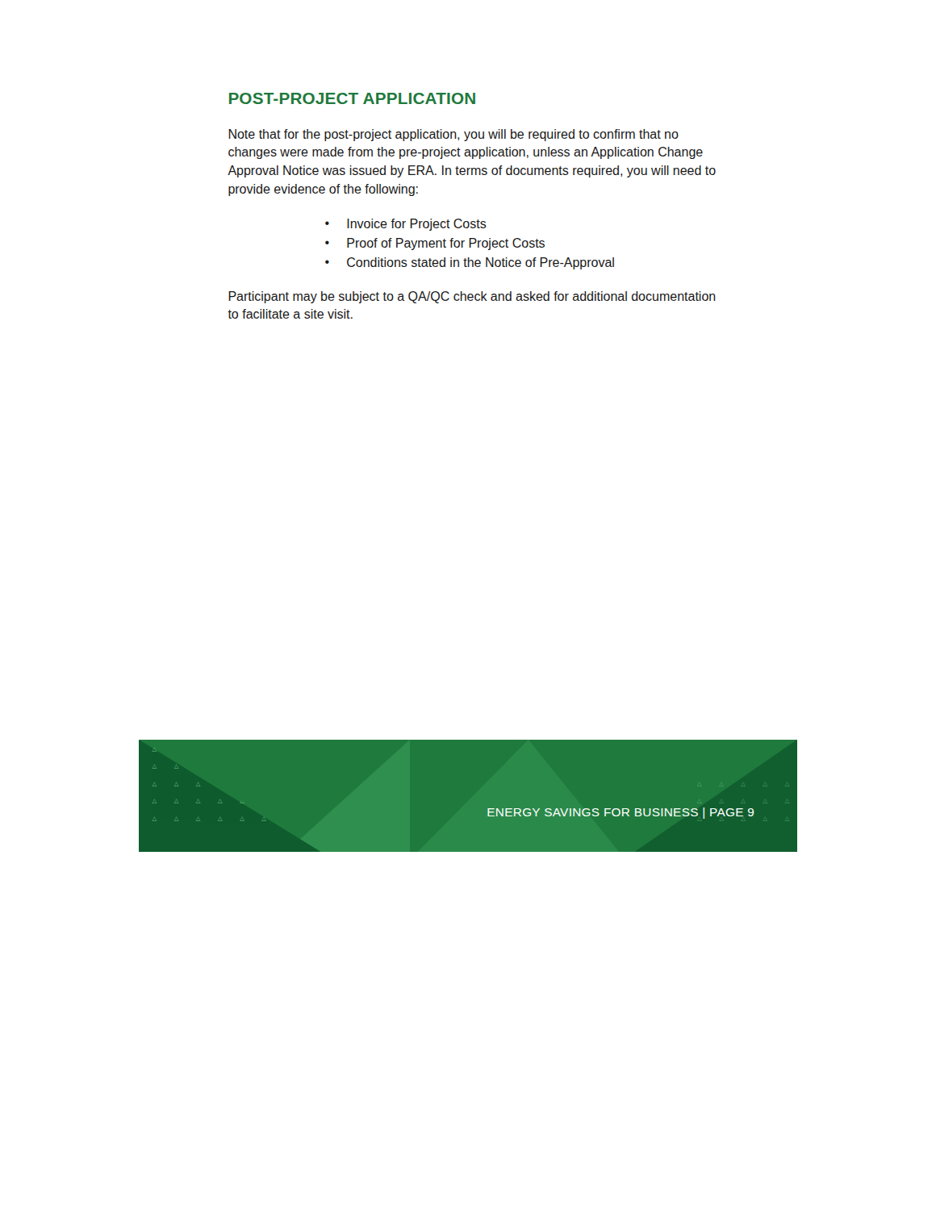POST-PROJECT APPLICATION
Note that for the post-project application, you will be required to confirm that no changes were made from the pre-project application, unless an Application Change Approval Notice was issued by ERA. In terms of documents required, you will need to provide evidence of the following:
Invoice for Project Costs
Proof of Payment for Project Costs
Conditions stated in the Notice of Pre-Approval
Participant may be subject to a QA/QC check and asked for additional documentation to facilitate a site visit.
▵▵▵▵▵▵
▵▵▵▵▵▵
▵▵▵▵▵▵
▵▵▵▵▵▵
▵▵▵▵▵▵
▵▵▵▵▵
▵▵▵▵▵
▵▵▵▵▵
ENERGY SAVINGS FOR BUSINESS | PAGE 9